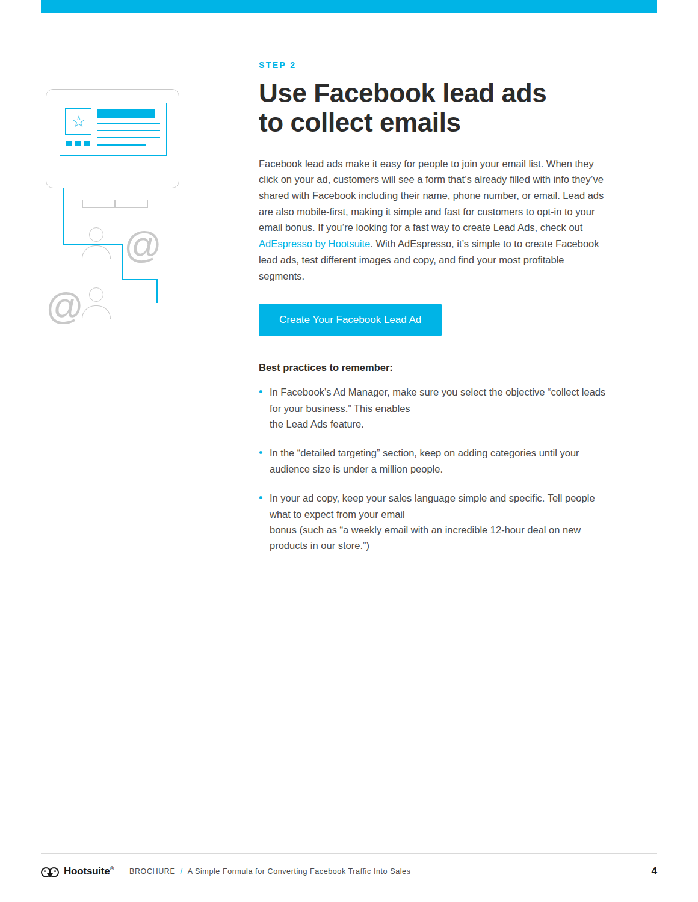☆
@
@
Step 2
Use Facebook lead ads
to collect emails
Facebook lead ads make it easy for people to join your email list. When they click on your ad, customers will see a form that’s already filled with info they’ve shared with Facebook including their name, phone number, or email. Lead ads are also mobile-first, making it simple and fast for customers to opt-in to your email bonus. If you’re looking for a fast way to create Lead Ads, check out AdEspresso by Hootsuite. With AdEspresso, it’s simple to to create Facebook lead ads, test different images and copy, and find your most profitable segments.
Create Your Facebook Lead Ad
Best practices to remember:
In Facebook’s Ad Manager, make sure you select the objective “collect leads for your business.” This enables
the Lead Ads feature.
In the “detailed targeting” section, keep on adding categories until your audience size is under a million people.
In your ad copy, keep your sales language simple and specific. Tell people what to expect from your email
bonus (such as “a weekly email with an incredible 12-hour deal on new products in our store.”)
Hootsuite®
BROCHURE / A Simple Formula for Converting Facebook Traffic Into Sales
4